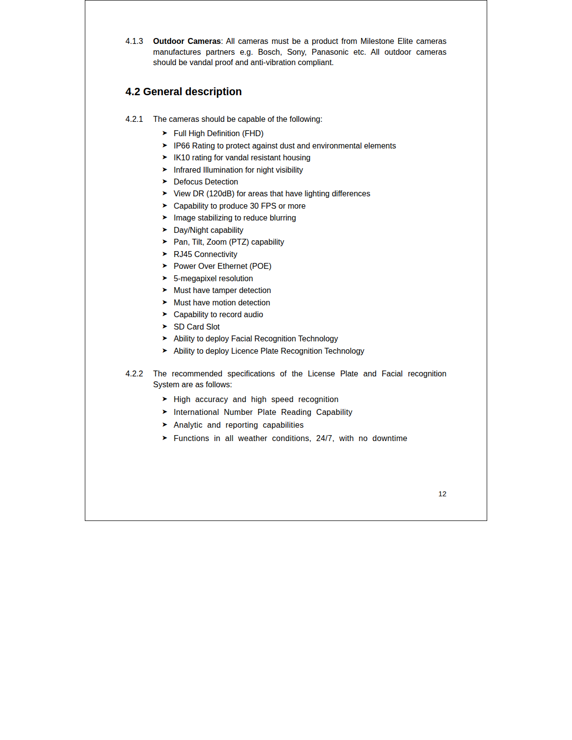4.1.3
Outdoor Cameras: All cameras must be a product from Milestone Elite cameras manufactures partners e.g. Bosch, Sony, Panasonic etc. All outdoor cameras should be vandal proof and anti-vibration compliant.
4.2 General description
4.2.1
The cameras should be capable of the following:
Full High Definition (FHD)
IP66 Rating to protect against dust and environmental elements
IK10 rating for vandal resistant housing
Infrared Illumination for night visibility
Defocus Detection
View DR (120dB) for areas that have lighting differences
Capability to produce 30 FPS or more
Image stabilizing to reduce blurring
Day/Night capability
Pan, Tilt, Zoom (PTZ) capability
RJ45 Connectivity
Power Over Ethernet (POE)
5-megapixel resolution
Must have tamper detection
Must have motion detection
Capability to record audio
SD Card Slot
Ability to deploy Facial Recognition Technology
Ability to deploy Licence Plate Recognition Technology
4.2.2
The recommended specifications of the License Plate and Facial recognition System are as follows:
High accuracy and high speed recognition
International Number Plate Reading Capability
Analytic and reporting capabilities
Functions in all weather conditions, 24/7, with no downtime
12